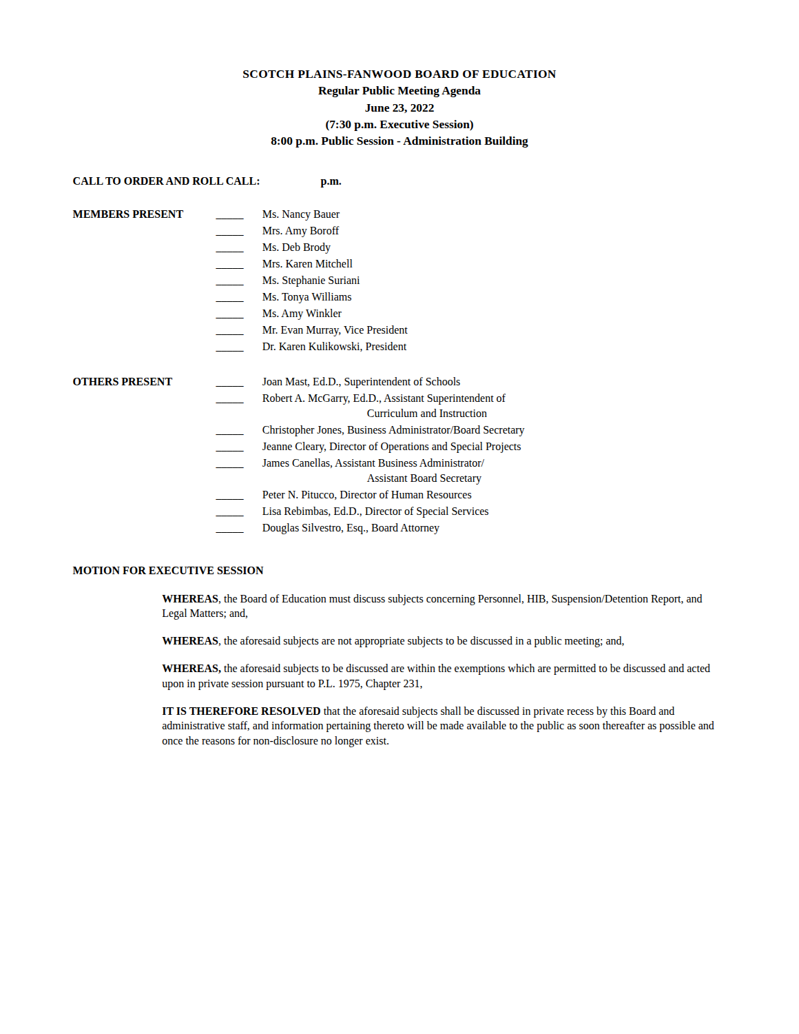SCOTCH PLAINS-FANWOOD BOARD OF EDUCATION
Regular Public Meeting Agenda
June 23, 2022
(7:30 p.m. Executive Session)
8:00 p.m. Public Session - Administration Building
CALL TO ORDER AND ROLL CALL:p.m.
| MEMBERS PRESENT | _____ | Ms. Nancy Bauer |
| | _____ | Mrs. Amy Boroff |
| | _____ | Ms. Deb Brody |
| | _____ | Mrs. Karen Mitchell |
| | _____ | Ms. Stephanie Suriani |
| | _____ | Ms. Tonya Williams |
| | _____ | Ms. Amy Winkler |
| | _____ | Mr. Evan Murray, Vice President |
| | _____ | Dr. Karen Kulikowski, President |
| OTHERS PRESENT | _____ | Joan Mast, Ed.D., Superintendent of Schools |
| | _____ | Robert A. McGarry, Ed.D., Assistant Superintendent of Curriculum and Instruction |
| | _____ | Christopher Jones, Business Administrator/Board Secretary |
| | _____ | Jeanne Cleary, Director of Operations and Special Projects |
| | _____ | James Canellas, Assistant Business Administrator/ Assistant Board Secretary |
| | _____ | Peter N. Pitucco, Director of Human Resources |
| | _____ | Lisa Rebimbas, Ed.D., Director of Special Services |
| | _____ | Douglas Silvestro, Esq., Board Attorney |
MOTION FOR EXECUTIVE SESSION
WHEREAS, the Board of Education must discuss subjects concerning Personnel, HIB, Suspension/Detention Report, and Legal Matters; and,
WHEREAS, the aforesaid subjects are not appropriate subjects to be discussed in a public meeting; and,
WHEREAS, the aforesaid subjects to be discussed are within the exemptions which are permitted to be discussed and acted upon in private session pursuant to P.L. 1975, Chapter 231,
IT IS THEREFORE RESOLVED that the aforesaid subjects shall be discussed in private recess by this Board and administrative staff, and information pertaining thereto will be made available to the public as soon thereafter as possible and once the reasons for non-disclosure no longer exist.